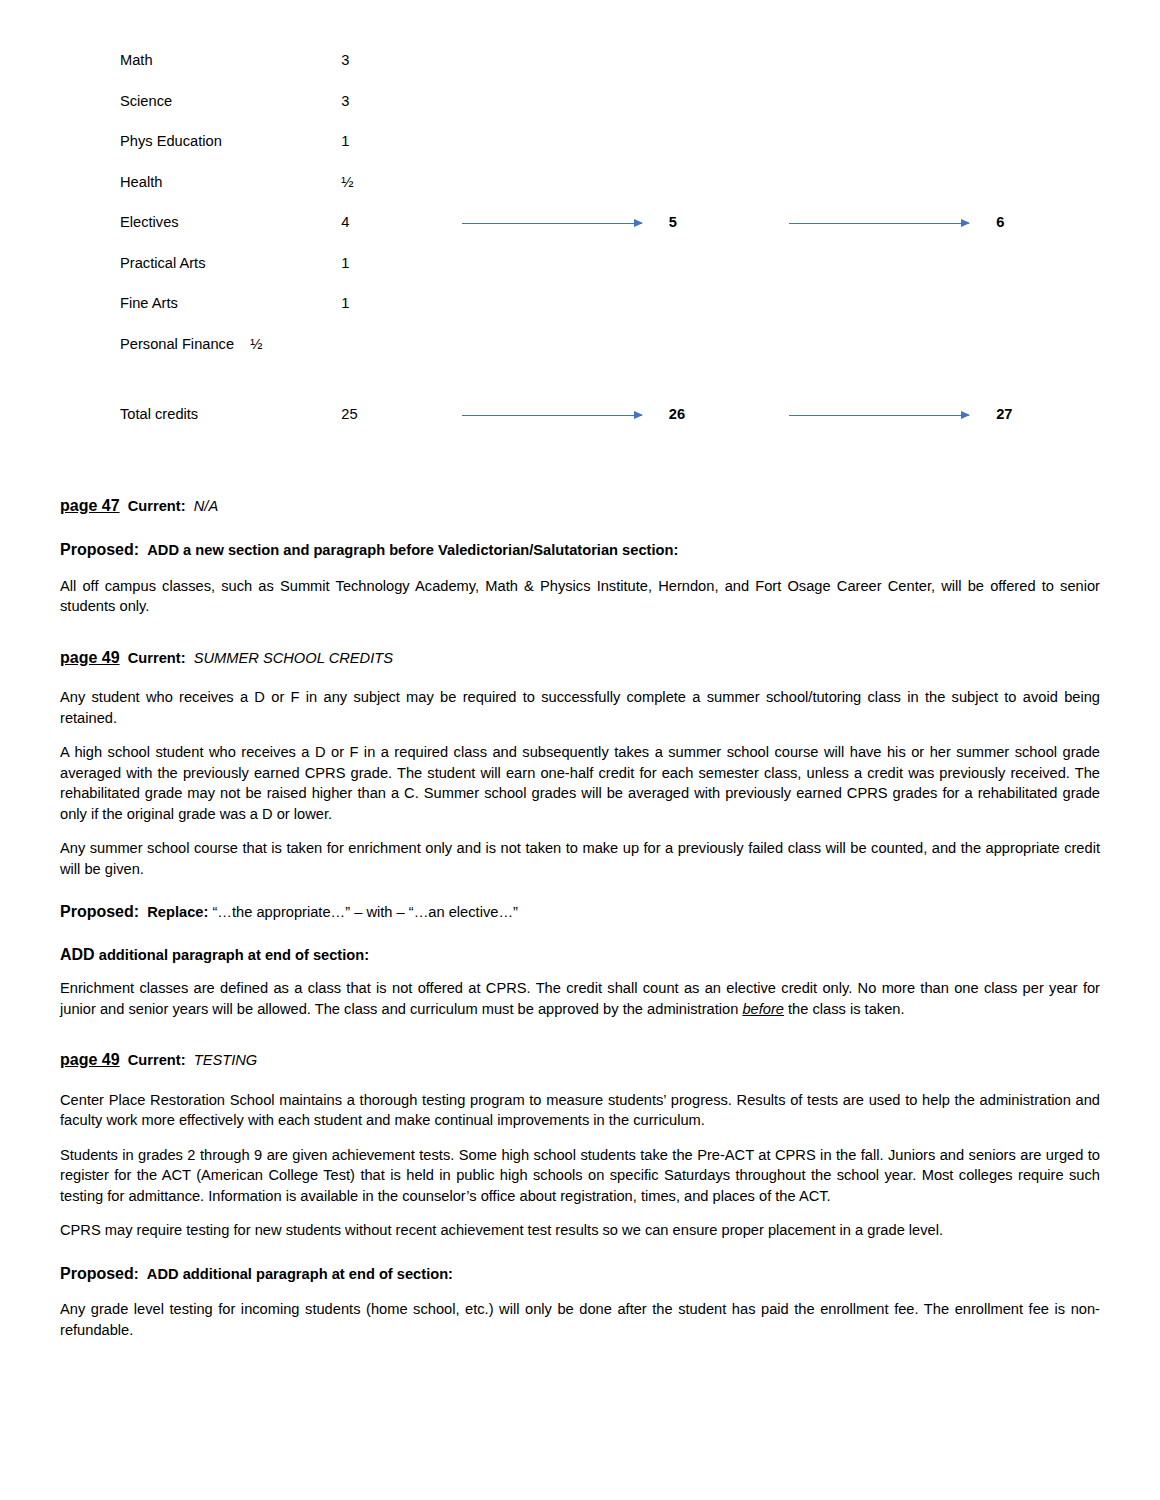| Math | 3 | | | | |
| Science | 3 | | | | |
| Phys Education | 1 | | | | |
| Health | ½ | | | | |
| Electives | 4 | | 5 | | 6 |
| Practical Arts | 1 | | | | |
| Fine Arts | 1 | | | | |
| Personal Finance ½ | | | | | |
| Total credits | 25 | | 26 | | 27 |
page 47 Current: N/A
Proposed: ADD a new section and paragraph before Valedictorian/Salutatorian section:
All off campus classes, such as Summit Technology Academy, Math & Physics Institute, Herndon, and Fort Osage Career Center, will be offered to senior students only.
page 49 Current: SUMMER SCHOOL CREDITS
Any student who receives a D or F in any subject may be required to successfully complete a summer school/tutoring class in the subject to avoid being retained.
A high school student who receives a D or F in a required class and subsequently takes a summer school course will have his or her summer school grade averaged with the previously earned CPRS grade. The student will earn one-half credit for each semester class, unless a credit was previously received. The rehabilitated grade may not be raised higher than a C. Summer school grades will be averaged with previously earned CPRS grades for a rehabilitated grade only if the original grade was a D or lower.
Any summer school course that is taken for enrichment only and is not taken to make up for a previously failed class will be counted, and the appropriate credit will be given.
Proposed: Replace: “…the appropriate…” – with – “…an elective…”
ADD additional paragraph at end of section:
Enrichment classes are defined as a class that is not offered at CPRS. The credit shall count as an elective credit only. No more than one class per year for junior and senior years will be allowed. The class and curriculum must be approved by the administration before the class is taken.
page 49 Current: TESTING
Center Place Restoration School maintains a thorough testing program to measure students’ progress. Results of tests are used to help the administration and faculty work more effectively with each student and make continual improvements in the curriculum.
Students in grades 2 through 9 are given achievement tests. Some high school students take the Pre-ACT at CPRS in the fall. Juniors and seniors are urged to register for the ACT (American College Test) that is held in public high schools on specific Saturdays throughout the school year. Most colleges require such testing for admittance. Information is available in the counselor’s office about registration, times, and places of the ACT.
CPRS may require testing for new students without recent achievement test results so we can ensure proper placement in a grade level.
Proposed: ADD additional paragraph at end of section:
Any grade level testing for incoming students (home school, etc.) will only be done after the student has paid the enrollment fee. The enrollment fee is non-refundable.